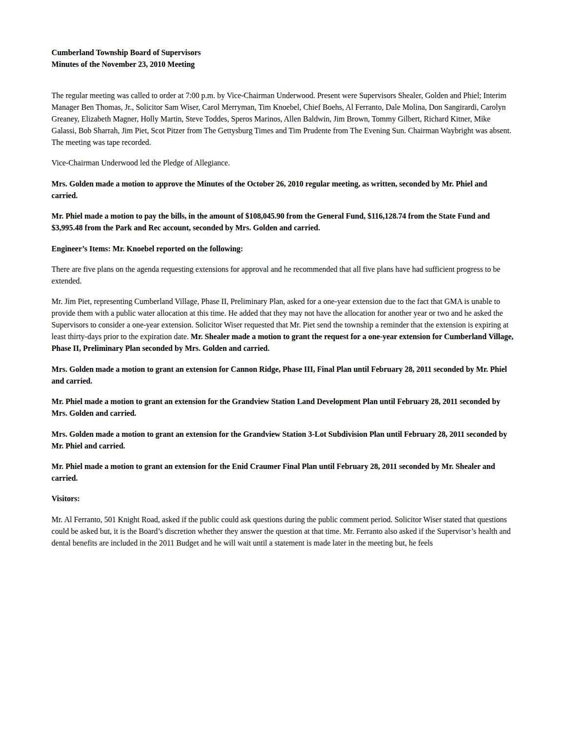Cumberland Township Board of Supervisors
Minutes of the November 23, 2010 Meeting
The regular meeting was called to order at 7:00 p.m. by Vice-Chairman Underwood. Present were Supervisors Shealer, Golden and Phiel; Interim Manager Ben Thomas, Jr., Solicitor Sam Wiser, Carol Merryman, Tim Knoebel, Chief Boehs, Al Ferranto, Dale Molina, Don Sangirardi, Carolyn Greaney, Elizabeth Magner, Holly Martin, Steve Toddes, Speros Marinos, Allen Baldwin, Jim Brown, Tommy Gilbert, Richard Kitner, Mike Galassi, Bob Sharrah, Jim Piet, Scot Pitzer from The Gettysburg Times and Tim Prudente from The Evening Sun. Chairman Waybright was absent. The meeting was tape recorded.
Vice-Chairman Underwood led the Pledge of Allegiance.
Mrs. Golden made a motion to approve the Minutes of the October 26, 2010 regular meeting, as written, seconded by Mr. Phiel and carried.
Mr. Phiel made a motion to pay the bills, in the amount of $108,045.90 from the General Fund, $116,128.74 from the State Fund and $3,995.48 from the Park and Rec account, seconded by Mrs. Golden and carried.
Engineer’s Items: Mr. Knoebel reported on the following:
There are five plans on the agenda requesting extensions for approval and he recommended that all five plans have had sufficient progress to be extended.
Mr. Jim Piet, representing Cumberland Village, Phase II, Preliminary Plan, asked for a one-year extension due to the fact that GMA is unable to provide them with a public water allocation at this time. He added that they may not have the allocation for another year or two and he asked the Supervisors to consider a one-year extension. Solicitor Wiser requested that Mr. Piet send the township a reminder that the extension is expiring at least thirty-days prior to the expiration date. Mr. Shealer made a motion to grant the request for a one-year extension for Cumberland Village, Phase II, Preliminary Plan seconded by Mrs. Golden and carried.
Mrs. Golden made a motion to grant an extension for Cannon Ridge, Phase III, Final Plan until February 28, 2011 seconded by Mr. Phiel and carried.
Mr. Phiel made a motion to grant an extension for the Grandview Station Land Development Plan until February 28, 2011 seconded by Mrs. Golden and carried.
Mrs. Golden made a motion to grant an extension for the Grandview Station 3-Lot Subdivision Plan until February 28, 2011 seconded by Mr. Phiel and carried.
Mr. Phiel made a motion to grant an extension for the Enid Craumer Final Plan until February 28, 2011 seconded by Mr. Shealer and carried.
Visitors:
Mr. Al Ferranto, 501 Knight Road, asked if the public could ask questions during the public comment period. Solicitor Wiser stated that questions could be asked but, it is the Board’s discretion whether they answer the question at that time. Mr. Ferranto also asked if the Supervisor’s health and dental benefits are included in the 2011 Budget and he will wait until a statement is made later in the meeting but, he feels